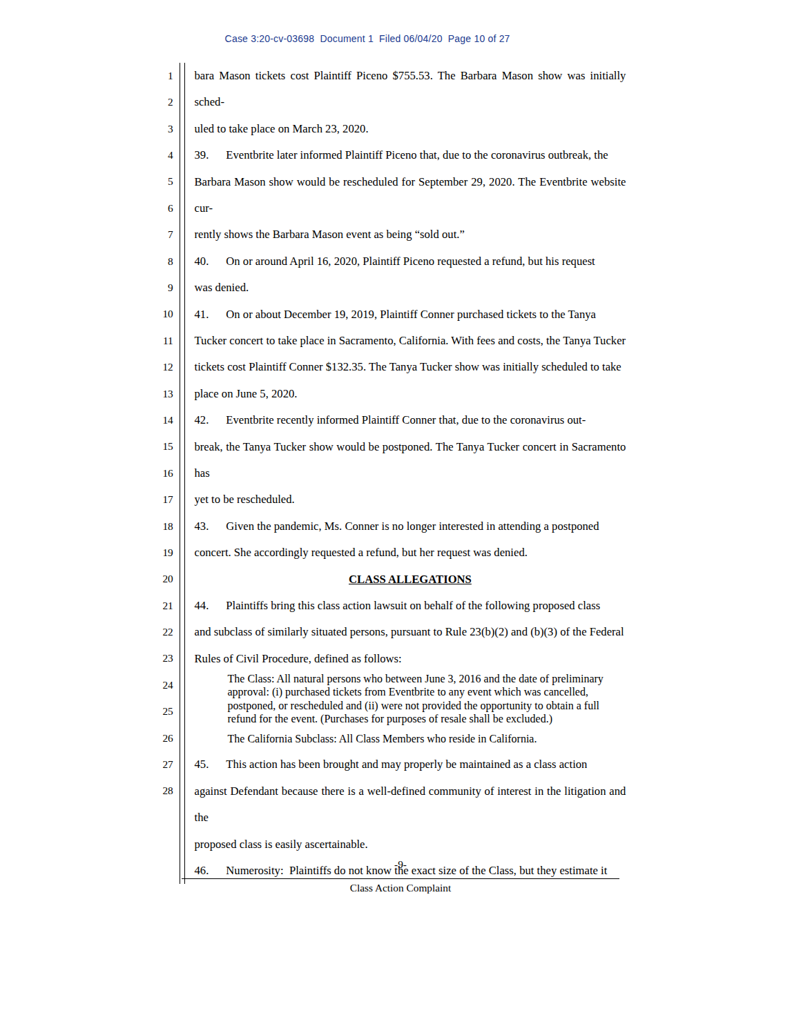Case 3:20-cv-03698 Document 1 Filed 06/04/20 Page 10 of 27
1
2
3
4
5
6
7
8
9
10
11
12
13
14
15
16
17
18
19
20
21
22
23
24
25
26
27
28
bara Mason tickets cost Plaintiff Piceno $755.53. The Barbara Mason show was initially sched-
uled to take place on March 23, 2020.
39. Eventbrite later informed Plaintiff Piceno that, due to the coronavirus outbreak, the
Barbara Mason show would be rescheduled for September 29, 2020. The Eventbrite website cur-
rently shows the Barbara Mason event as being “sold out.”
40. On or around April 16, 2020, Plaintiff Piceno requested a refund, but his request
was denied.
41. On or about December 19, 2019, Plaintiff Conner purchased tickets to the Tanya
Tucker concert to take place in Sacramento, California. With fees and costs, the Tanya Tucker
tickets cost Plaintiff Conner $132.35. The Tanya Tucker show was initially scheduled to take
place on June 5, 2020.
42. Eventbrite recently informed Plaintiff Conner that, due to the coronavirus out-
break, the Tanya Tucker show would be postponed. The Tanya Tucker concert in Sacramento has
yet to be rescheduled.
43. Given the pandemic, Ms. Conner is no longer interested in attending a postponed
concert. She accordingly requested a refund, but her request was denied.
CLASS ALLEGATIONS
44. Plaintiffs bring this class action lawsuit on behalf of the following proposed class
and subclass of similarly situated persons, pursuant to Rule 23(b)(2) and (b)(3) of the Federal
Rules of Civil Procedure, defined as follows:
The Class: All natural persons who between June 3, 2016 and the date of preliminary approval: (i) purchased tickets from Eventbrite to any event which was cancelled, postponed, or rescheduled and (ii) were not provided the opportunity to obtain a full refund for the event. (Purchases for purposes of resale shall be excluded.)
The California Subclass: All Class Members who reside in California.
45. This action has been brought and may properly be maintained as a class action
against Defendant because there is a well-defined community of interest in the litigation and the
proposed class is easily ascertainable.
46. Numerosity: Plaintiffs do not know the exact size of the Class, but they estimate it
-9-
Class Action Complaint